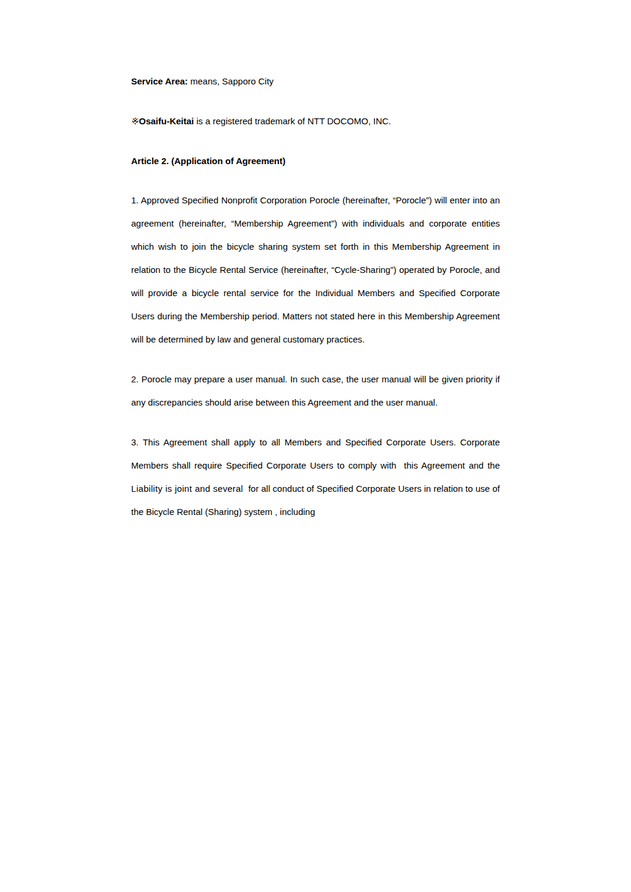Service Area: means, Sapporo City
※Osaifu-Keitai is a registered trademark of NTT DOCOMO, INC.
Article 2. (Application of Agreement)
1. Approved Specified Nonprofit Corporation Porocle (hereinafter, “Porocle”) will enter into an agreement (hereinafter, “Membership Agreement”) with individuals and corporate entities which wish to join the bicycle sharing system set forth in this Membership Agreement in relation to the Bicycle Rental Service (hereinafter, “Cycle-Sharing”) operated by Porocle, and will provide a bicycle rental service for the Individual Members and Specified Corporate Users during the Membership period. Matters not stated here in this Membership Agreement will be determined by law and general customary practices.
2. Porocle may prepare a user manual. In such case, the user manual will be given priority if any discrepancies should arise between this Agreement and the user manual.
3. This Agreement shall apply to all Members and Specified Corporate Users. Corporate Members shall require Specified Corporate Users to comply with this Agreement and the Liability is joint and several for all conduct of Specified Corporate Users in relation to use of the Bicycle Rental (Sharing) system , including